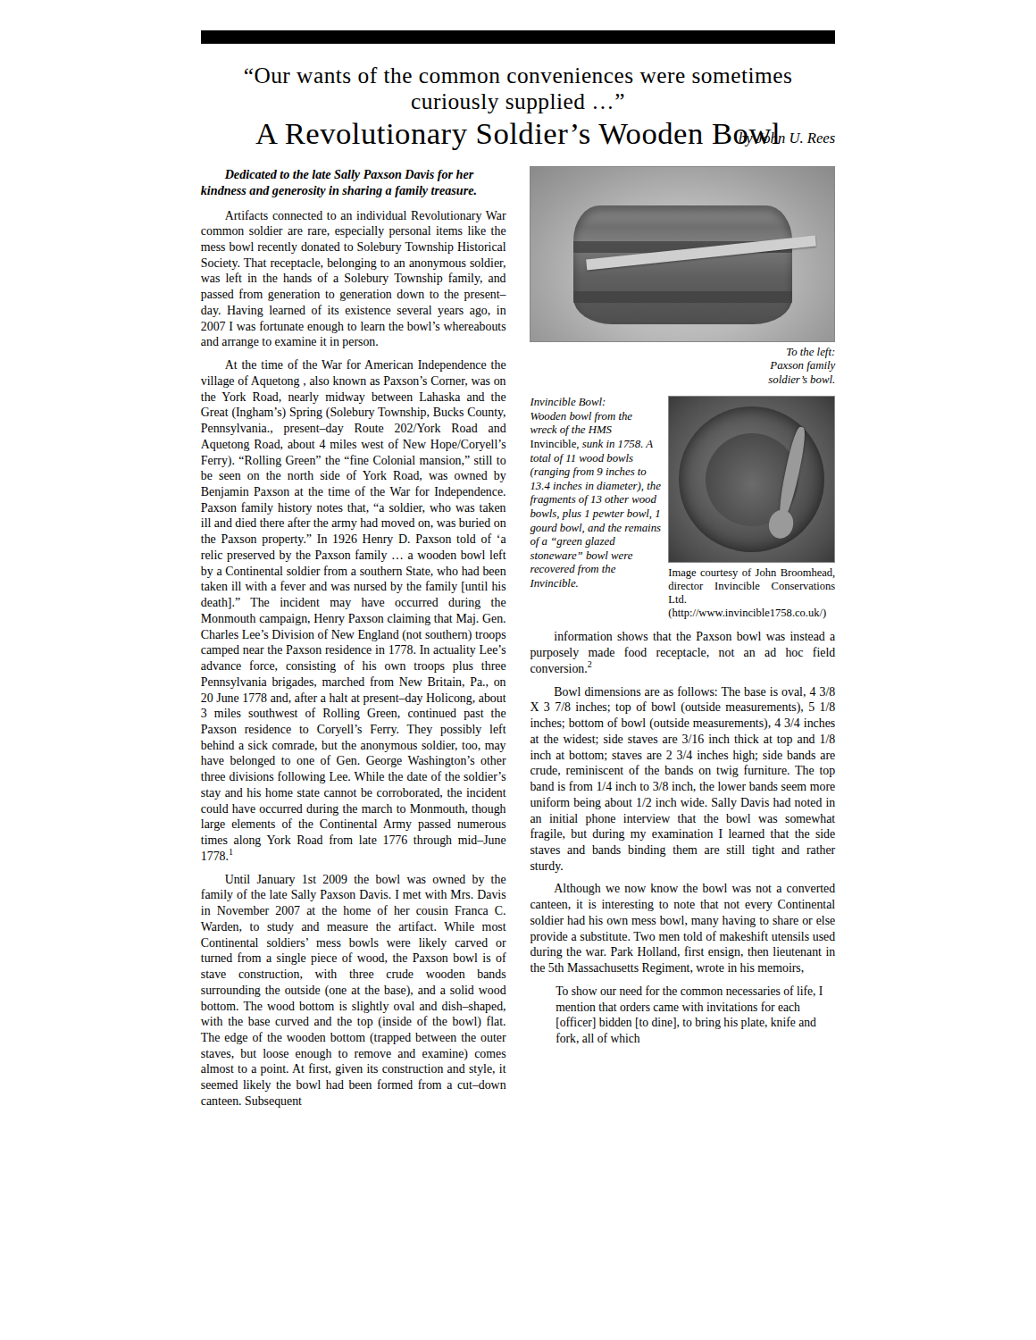“Our wants of the common conveniences were sometimes curiously supplied …”
A Revolutionary Soldier’s Wooden Bowl
by John U. Rees
Dedicated to the late Sally Paxson Davis for her kindness and generosity in sharing a family treasure.
Artifacts connected to an individual Revolutionary War common soldier are rare, especially personal items like the mess bowl recently donated to Solebury Township Historical Society. That receptacle, belonging to an anonymous soldier, was left in the hands of a Solebury Township family, and passed from generation to generation down to the present–day. Having learned of its existence several years ago, in 2007 I was fortunate enough to learn the bowl’s whereabouts and arrange to examine it in person.
At the time of the War for American Independence the village of Aquetong , also known as Paxson’s Corner, was on the York Road, nearly midway between Lahaska and the Great (Ingham’s) Spring (Solebury Township, Bucks County, Pennsylvania., present–day Route 202/York Road and Aquetong Road, about 4 miles west of New Hope/Coryell’s Ferry). “Rolling Green” the “fine Colonial mansion,” still to be seen on the north side of York Road, was owned by Benjamin Paxson at the time of the War for Independence. Paxson family history notes that, “a soldier, who was taken ill and died there after the army had moved on, was buried on the Paxson property.” In 1926 Henry D. Paxson told of ‘a relic preserved by the Paxson family … a wooden bowl left by a Continental soldier from a southern State, who had been taken ill with a fever and was nursed by the family [until his death].” The incident may have occurred during the Monmouth campaign, Henry Paxson claiming that Maj. Gen. Charles Lee’s Division of New England (not southern) troops camped near the Paxson residence in 1778. In actuality Lee’s advance force, consisting of his own troops plus three Pennsylvania brigades, marched from New Britain, Pa., on 20 June 1778 and, after a halt at present–day Holicong, about 3 miles southwest of Rolling Green, continued past the Paxson residence to Coryell’s Ferry. They possibly left behind a sick comrade, but the anonymous soldier, too, may have belonged to one of Gen. George Washington’s other three divisions following Lee. While the date of the soldier’s stay and his home state cannot be corroborated, the incident could have occurred during the march to Monmouth, though large elements of the Continental Army passed numerous times along York Road from late 1776 through mid–June 1778.1
Until January 1st 2009 the bowl was owned by the family of the late Sally Paxson Davis. I met with Mrs. Davis in November 2007 at the home of her cousin Franca C. Warden, to study and measure the artifact. While most Continental soldiers’ mess bowls were likely carved or turned from a single piece of wood, the Paxson bowl is of stave construction, with three crude wooden bands surrounding the outside (one at the base), and a solid wood bottom. The wood bottom is slightly oval and dish–shaped, with the base curved and the top (inside of the bowl) flat. The edge of the wooden bottom (trapped between the outer staves, but loose enough to remove and examine) comes almost to a point. At first, given its construction and style, it seemed likely the bowl had been formed from a cut–down canteen. Subsequent
To the left:
Paxson family
soldier’s bowl.
Invincible Bowl:
Wooden bowl from the wreck of the HMS Invincible, sunk in 1758. A total of 11 wood bowls (ranging from 9 inches to 13.4 inches in diameter), the fragments of 13 other wood bowls, plus 1 pewter bowl, 1 gourd bowl, and the remains of a “green glazed stoneware” bowl were recovered from the Invincible.
Image courtesy of John Broomhead, director Invincible Conservations Ltd. (http://www.invincible1758.co.uk/)
information shows that the Paxson bowl was instead a purposely made food receptacle, not an ad hoc field conversion.2
Bowl dimensions are as follows: The base is oval, 4 3/8 X 3 7/8 inches; top of bowl (outside measurements), 5 1/8 inches; bottom of bowl (outside measurements), 4 3/4 inches at the widest; side staves are 3/16 inch thick at top and 1/8 inch at bottom; staves are 2 3/4 inches high; side bands are crude, reminiscent of the bands on twig furniture. The top band is from 1/4 inch to 3/8 inch, the lower bands seem more uniform being about 1/2 inch wide. Sally Davis had noted in an initial phone interview that the bowl was somewhat fragile, but during my examination I learned that the side staves and bands binding them are still tight and rather sturdy.
Although we now know the bowl was not a converted canteen, it is interesting to note that not every Continental soldier had his own mess bowl, many having to share or else provide a substitute. Two men told of makeshift utensils used during the war. Park Holland, first ensign, then lieutenant in the 5th Massachusetts Regiment, wrote in his memoirs,
To show our need for the common necessaries of life, I mention that orders came with invitations for each [officer] bidden [to dine], to bring his plate, knife and fork, all of which